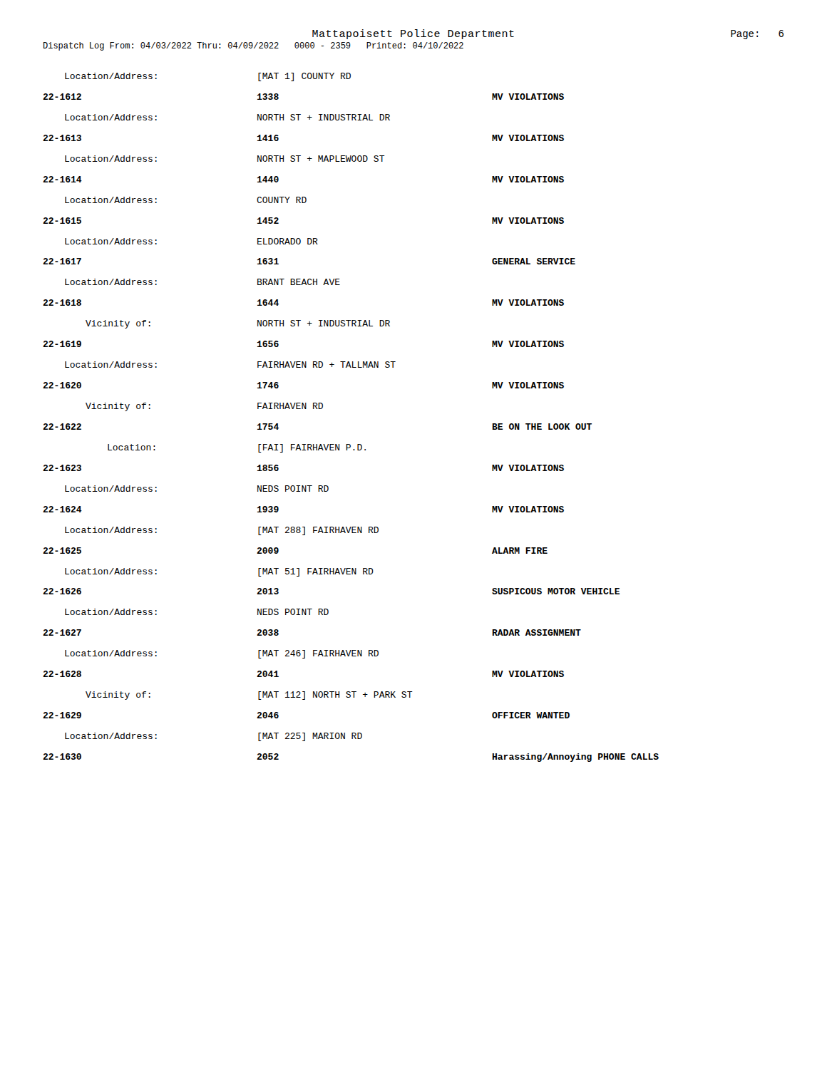Page: 6
Mattapoisett Police Department
Dispatch Log From: 04/03/2022 Thru: 04/09/2022 0000 - 2359 Printed: 04/10/2022
| Location/Address: | [MAT 1] COUNTY RD | |
| 22-1612 | 1338 | MV VIOLATIONS |
| Location/Address: | NORTH ST + INDUSTRIAL DR | |
| 22-1613 | 1416 | MV VIOLATIONS |
| Location/Address: | NORTH ST + MAPLEWOOD ST | |
| 22-1614 | 1440 | MV VIOLATIONS |
| Location/Address: | COUNTY RD | |
| 22-1615 | 1452 | MV VIOLATIONS |
| Location/Address: | ELDORADO DR | |
| 22-1617 | 1631 | GENERAL SERVICE |
| Location/Address: | BRANT BEACH AVE | |
| 22-1618 | 1644 | MV VIOLATIONS |
| Vicinity of: | NORTH ST + INDUSTRIAL DR | |
| 22-1619 | 1656 | MV VIOLATIONS |
| Location/Address: | FAIRHAVEN RD + TALLMAN ST | |
| 22-1620 | 1746 | MV VIOLATIONS |
| Vicinity of: | FAIRHAVEN RD | |
| 22-1622 | 1754 | BE ON THE LOOK OUT |
| Location: | [FAI] FAIRHAVEN P.D. | |
| 22-1623 | 1856 | MV VIOLATIONS |
| Location/Address: | NEDS POINT RD | |
| 22-1624 | 1939 | MV VIOLATIONS |
| Location/Address: | [MAT 288] FAIRHAVEN RD | |
| 22-1625 | 2009 | ALARM FIRE |
| Location/Address: | [MAT 51] FAIRHAVEN RD | |
| 22-1626 | 2013 | SUSPICOUS MOTOR VEHICLE |
| Location/Address: | NEDS POINT RD | |
| 22-1627 | 2038 | RADAR ASSIGNMENT |
| Location/Address: | [MAT 246] FAIRHAVEN RD | |
| 22-1628 | 2041 | MV VIOLATIONS |
| Vicinity of: | [MAT 112] NORTH ST + PARK ST | |
| 22-1629 | 2046 | OFFICER WANTED |
| Location/Address: | [MAT 225] MARION RD | |
| 22-1630 | 2052 | Harassing/Annoying PHONE CALLS |